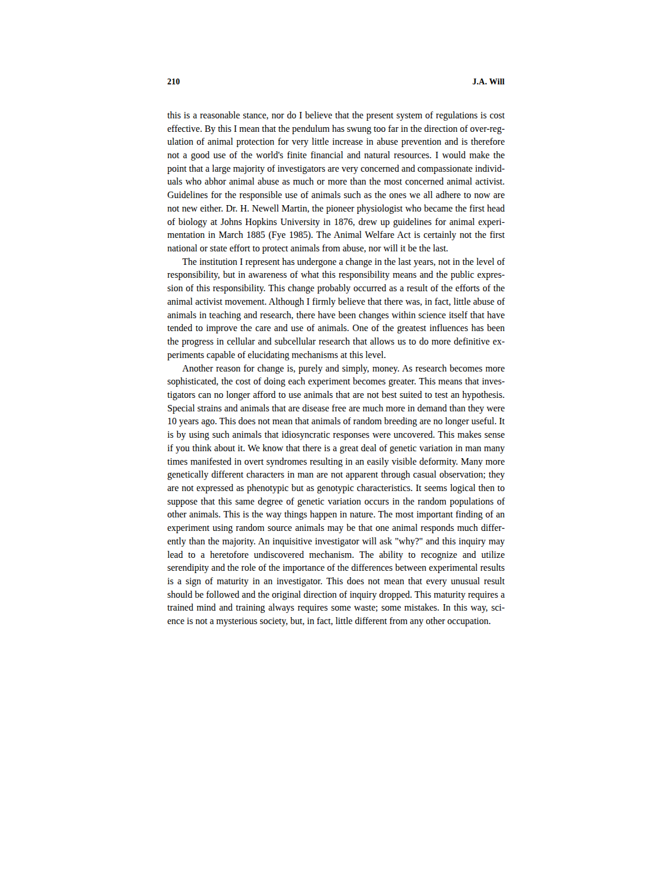210 J.A. Will
this is a reasonable stance, nor do I believe that the present system of regulations is cost effective. By this I mean that the pendulum has swung too far in the direction of over-regulation of animal protection for very little increase in abuse prevention and is therefore not a good use of the world's finite financial and natural resources. I would make the point that a large majority of investigators are very concerned and compassionate individuals who abhor animal abuse as much or more than the most concerned animal activist. Guidelines for the responsible use of animals such as the ones we all adhere to now are not new either. Dr. H. Newell Martin, the pioneer physiologist who became the first head of biology at Johns Hopkins University in 1876, drew up guidelines for animal experimentation in March 1885 (Fye 1985). The Animal Welfare Act is certainly not the first national or state effort to protect animals from abuse, nor will it be the last.
The institution I represent has undergone a change in the last years, not in the level of responsibility, but in awareness of what this responsibility means and the public expression of this responsibility. This change probably occurred as a result of the efforts of the animal activist movement. Although I firmly believe that there was, in fact, little abuse of animals in teaching and research, there have been changes within science itself that have tended to improve the care and use of animals. One of the greatest influences has been the progress in cellular and subcellular research that allows us to do more definitive experiments capable of elucidating mechanisms at this level.
Another reason for change is, purely and simply, money. As research becomes more sophisticated, the cost of doing each experiment becomes greater. This means that investigators can no longer afford to use animals that are not best suited to test an hypothesis. Special strains and animals that are disease free are much more in demand than they were 10 years ago. This does not mean that animals of random breeding are no longer useful. It is by using such animals that idiosyncratic responses were uncovered. This makes sense if you think about it. We know that there is a great deal of genetic variation in man many times manifested in overt syndromes resulting in an easily visible deformity. Many more genetically different characters in man are not apparent through casual observation; they are not expressed as phenotypic but as genotypic characteristics. It seems logical then to suppose that this same degree of genetic variation occurs in the random populations of other animals. This is the way things happen in nature. The most important finding of an experiment using random source animals may be that one animal responds much differently than the majority. An inquisitive investigator will ask "why?" and this inquiry may lead to a heretofore undiscovered mechanism. The ability to recognize and utilize serendipity and the role of the importance of the differences between experimental results is a sign of maturity in an investigator. This does not mean that every unusual result should be followed and the original direction of inquiry dropped. This maturity requires a trained mind and training always requires some waste; some mistakes. In this way, science is not a mysterious society, but, in fact, little different from any other occupation.